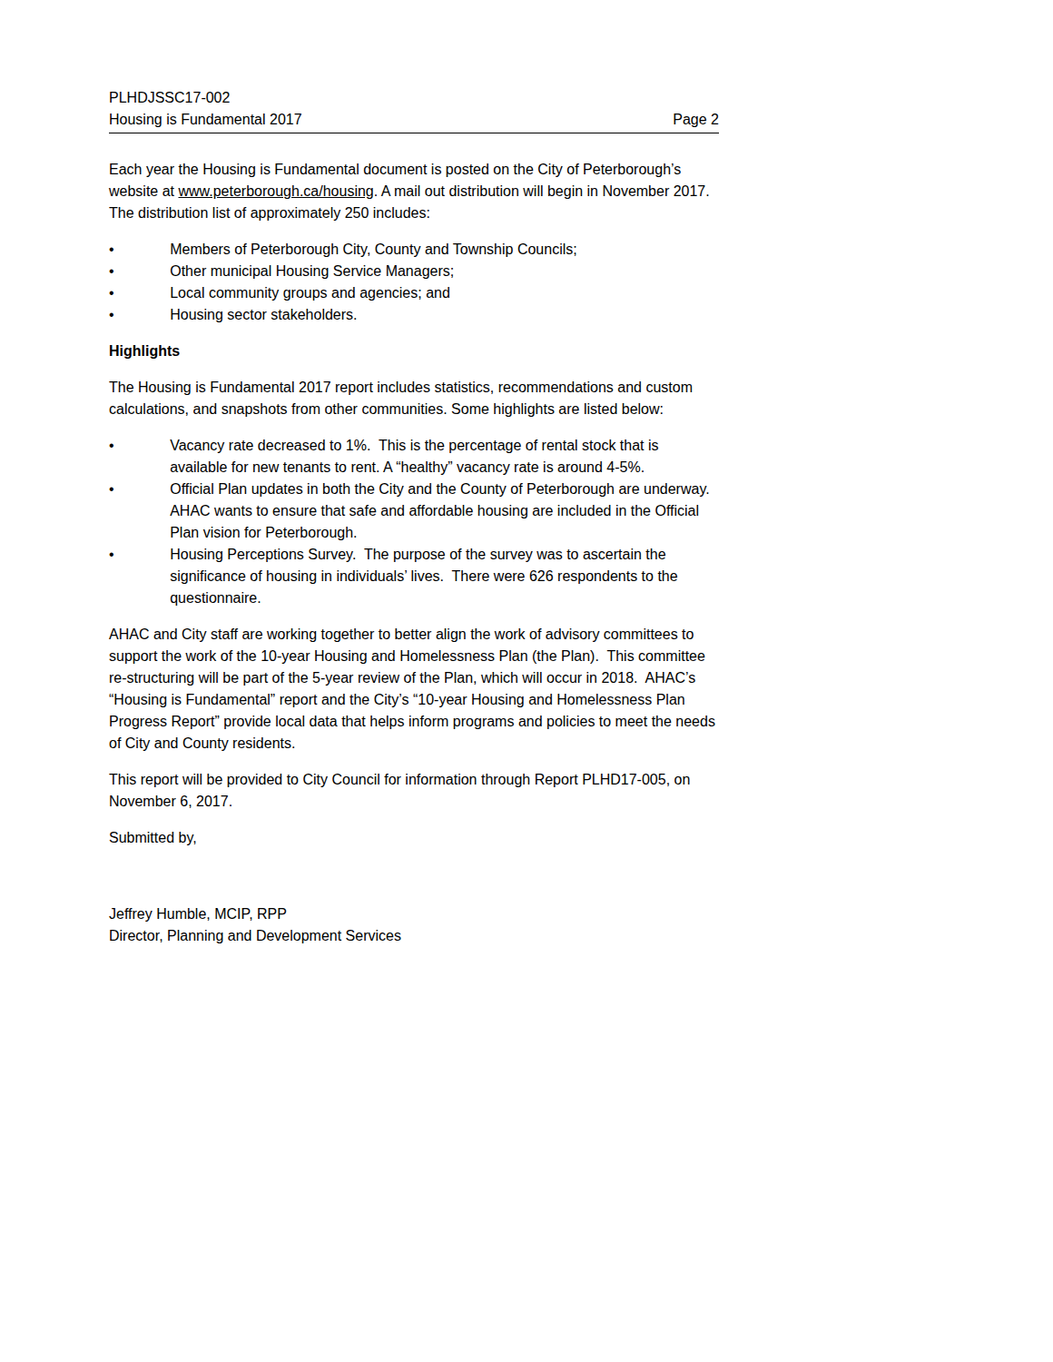PLHDJSSC17-002
Housing is Fundamental 2017
Page 2
Each year the Housing is Fundamental document is posted on the City of Peterborough’s website at www.peterborough.ca/housing. A mail out distribution will begin in November 2017. The distribution list of approximately 250 includes:
Members of Peterborough City, County and Township Councils;
Other municipal Housing Service Managers;
Local community groups and agencies; and
Housing sector stakeholders.
Highlights
The Housing is Fundamental 2017 report includes statistics, recommendations and custom calculations, and snapshots from other communities. Some highlights are listed below:
Vacancy rate decreased to 1%. This is the percentage of rental stock that is available for new tenants to rent. A “healthy” vacancy rate is around 4-5%.
Official Plan updates in both the City and the County of Peterborough are underway. AHAC wants to ensure that safe and affordable housing are included in the Official Plan vision for Peterborough.
Housing Perceptions Survey. The purpose of the survey was to ascertain the significance of housing in individuals’ lives. There were 626 respondents to the questionnaire.
AHAC and City staff are working together to better align the work of advisory committees to support the work of the 10-year Housing and Homelessness Plan (the Plan). This committee re-structuring will be part of the 5-year review of the Plan, which will occur in 2018. AHAC’s “Housing is Fundamental” report and the City’s “10-year Housing and Homelessness Plan Progress Report” provide local data that helps inform programs and policies to meet the needs of City and County residents.
This report will be provided to City Council for information through Report PLHD17-005, on November 6, 2017.
Submitted by,
Jeffrey Humble, MCIP, RPP
Director, Planning and Development Services